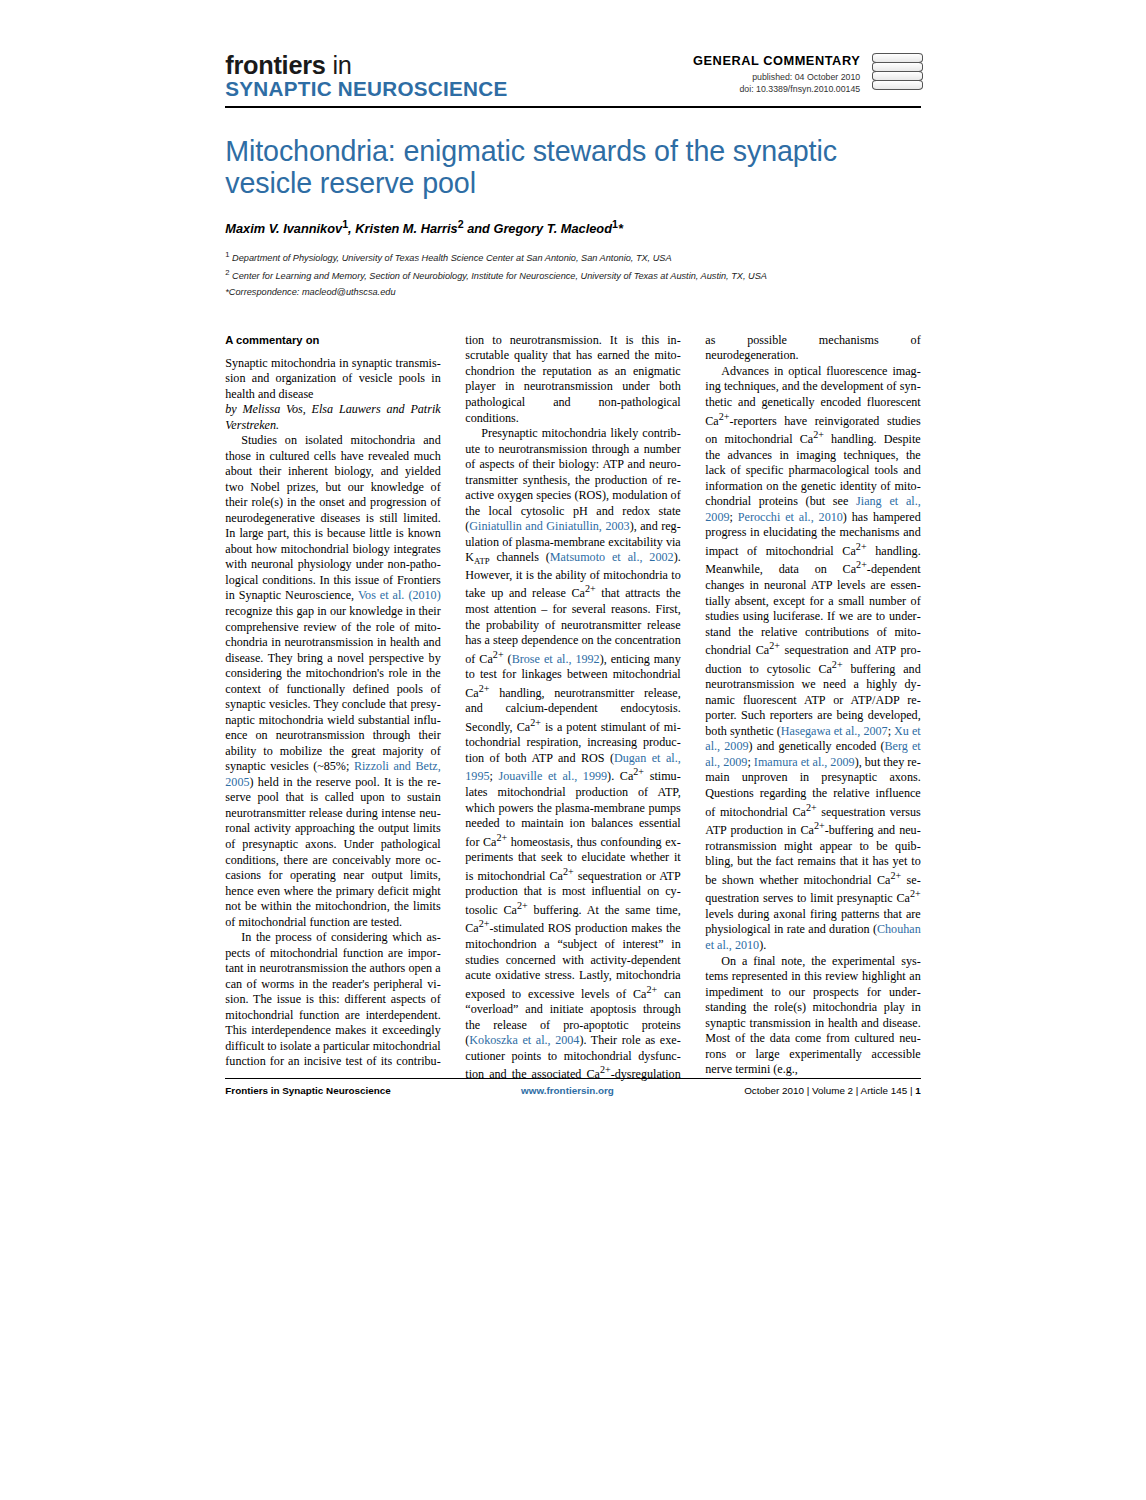frontiers in
Synaptic Neuroscience
General Commentary
published: 04 October 2010
doi: 10.3389/fnsyn.2010.00145
Mitochondria: enigmatic stewards of the synaptic vesicle reserve pool
Maxim V. Ivannikov1, Kristen M. Harris2 and Gregory T. Macleod1*
1 Department of Physiology, University of Texas Health Science Center at San Antonio, San Antonio, TX, USA
2 Center for Learning and Memory, Section of Neurobiology, Institute for Neuroscience, University of Texas at Austin, Austin, TX, USA
*Correspondence: macleod@uthscsa.edu
A commentary on
Synaptic mitochondria in synaptic transmission and organization of vesicle pools in health and disease
by Melissa Vos, Elsa Lauwers and Patrik Verstreken.
Studies on isolated mitochondria and those in cultured cells have revealed much about their inherent biology, and yielded two Nobel prizes, but our knowledge of their role(s) in the onset and progression of neurodegenerative diseases is still limited. In large part, this is because little is known about how mitochondrial biology integrates with neuronal physiology under non-pathological conditions. In this issue of Frontiers in Synaptic Neuroscience, Vos et al. (2010) recognize this gap in our knowledge in their comprehensive review of the role of mitochondria in neurotransmission in health and disease. They bring a novel perspective by considering the mitochondrion's role in the context of functionally defined pools of synaptic vesicles. They conclude that presynaptic mitochondria wield substantial influence on neurotransmission through their ability to mobilize the great majority of synaptic vesicles (~85%; Rizzoli and Betz, 2005) held in the reserve pool. It is the reserve pool that is called upon to sustain neurotransmitter release during intense neuronal activity approaching the output limits of presynaptic axons. Under pathological conditions, there are conceivably more occasions for operating near output limits, hence even where the primary deficit might not be within the mitochondrion, the limits of mitochondrial function are tested.
In the process of considering which aspects of mitochondrial function are important in neurotransmission the authors open a can of worms in the reader's peripheral vision. The issue is this: different aspects of mitochondrial function are interdependent. This interdependence makes it exceedingly difficult to isolate a particular mitochondrial function for an incisive test of its contribution to neurotransmission. It is this inscrutable quality that has earned the mitochondrion the reputation as an enigmatic player in neurotransmission under both pathological and non-pathological conditions.
Presynaptic mitochondria likely contribute to neurotransmission through a number of aspects of their biology: ATP and neurotransmitter synthesis, the production of reactive oxygen species (ROS), modulation of the local cytosolic pH and redox state (Giniatullin and Giniatullin, 2003), and regulation of plasma-membrane excitability via KATP channels (Matsumoto et al., 2002). However, it is the ability of mitochondria to take up and release Ca2+ that attracts the most attention – for several reasons. First, the probability of neurotransmitter release has a steep dependence on the concentration of Ca2+ (Brose et al., 1992), enticing many to test for linkages between mitochondrial Ca2+ handling, neurotransmitter release, and calcium-dependent endocytosis. Secondly, Ca2+ is a potent stimulant of mitochondrial respiration, increasing production of both ATP and ROS (Dugan et al., 1995; Jouaville et al., 1999). Ca2+ stimulates mitochondrial production of ATP, which powers the plasma-membrane pumps needed to maintain ion balances essential for Ca2+ homeostasis, thus confounding experiments that seek to elucidate whether it is mitochondrial Ca2+ sequestration or ATP production that is most influential on cytosolic Ca2+ buffering. At the same time, Ca2+-stimulated ROS production makes the mitochondrion a “subject of interest” in studies concerned with activity-dependent acute oxidative stress. Lastly, mitochondria exposed to excessive levels of Ca2+ can “overload” and initiate apoptosis through the release of pro-apoptotic proteins (Kokoszka et al., 2004). Their role as executioner points to mitochondrial dysfunction and the associated Ca2+-dysregulation as possible mechanisms of neurodegeneration.
Advances in optical fluorescence imaging techniques, and the development of synthetic and genetically encoded fluorescent Ca2+-reporters have reinvigorated studies on mitochondrial Ca2+ handling. Despite the advances in imaging techniques, the lack of specific pharmacological tools and information on the genetic identity of mitochondrial proteins (but see Jiang et al., 2009; Perocchi et al., 2010) has hampered progress in elucidating the mechanisms and impact of mitochondrial Ca2+ handling. Meanwhile, data on Ca2+-dependent changes in neuronal ATP levels are essentially absent, except for a small number of studies using luciferase. If we are to understand the relative contributions of mitochondrial Ca2+ sequestration and ATP production to cytosolic Ca2+ buffering and neurotransmission we need a highly dynamic fluorescent ATP or ATP/ADP reporter. Such reporters are being developed, both synthetic (Hasegawa et al., 2007; Xu et al., 2009) and genetically encoded (Berg et al., 2009; Imamura et al., 2009), but they remain unproven in presynaptic axons. Questions regarding the relative influence of mitochondrial Ca2+ sequestration versus ATP production in Ca2+-buffering and neurotransmission might appear to be quibbling, but the fact remains that it has yet to be shown whether mitochondrial Ca2+ sequestration serves to limit presynaptic Ca2+ levels during axonal firing patterns that are physiological in rate and duration (Chouhan et al., 2010).
On a final note, the experimental systems represented in this review highlight an impediment to our prospects for understanding the role(s) mitochondria play in synaptic transmission in health and disease. Most of the data come from cultured neurons or large experimentally accessible nerve termini (e.g.,
Frontiers in Synaptic Neuroscience
www.frontiersin.org
October 2010 | Volume 2 | Article 145 | 1